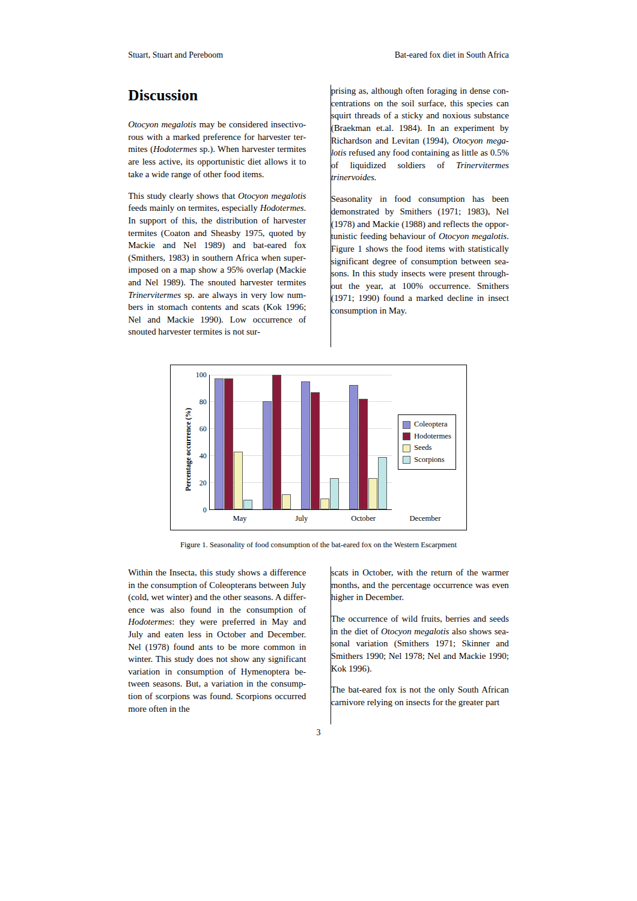Stuart, Stuart and Pereboom
Bat-eared fox diet in South Africa
Discussion
Otocyon megalotis may be considered insectivorous with a marked preference for harvester termites (Hodotermes sp.). When harvester termites are less active, its opportunistic diet allows it to take a wide range of other food items.
This study clearly shows that Otocyon megalotis feeds mainly on termites, especially Hodotermes. In support of this, the distribution of harvester termites (Coaton and Sheasby 1975, quoted by Mackie and Nel 1989) and bat-eared fox (Smithers, 1983) in southern Africa when superimposed on a map show a 95% overlap (Mackie and Nel 1989). The snouted harvester termites Trinervitermes sp. are always in very low numbers in stomach contents and scats (Kok 1996; Nel and Mackie 1990). Low occurrence of snouted harvester termites is not sur-
prising as, although often foraging in dense concentrations on the soil surface, this species can squirt threads of a sticky and noxious substance (Braekman et.al. 1984). In an experiment by Richardson and Levitan (1994), Otocyon megalotis refused any food containing as little as 0.5% of liquidized soldiers of Trinervitermes trinervoides.
Seasonality in food consumption has been demonstrated by Smithers (1971; 1983), Nel (1978) and Mackie (1988) and reflects the opportunistic feeding behaviour of Otocyon megalotis. Figure 1 shows the food items with statistically significant degree of consumption between seasons. In this study insects were present throughout the year, at 100% occurrence. Smithers (1971; 1990) found a marked decline in insect consumption in May.
Percentage occurrence (%)
100 80 60 40 20 0
Coleoptera
Hodotermes
Seeds
Scorpions
May July October December
Figure 1. Seasonality of food consumption of the bat-eared fox on the Western Escarpment
Within the Insecta, this study shows a difference in the consumption of Coleopterans between July (cold, wet winter) and the other seasons. A difference was also found in the consumption of Hodotermes: they were preferred in May and July and eaten less in October and December. Nel (1978) found ants to be more common in winter. This study does not show any significant variation in consumption of Hymenoptera between seasons. But, a variation in the consumption of scorpions was found. Scorpions occurred more often in the
scats in October, with the return of the warmer months, and the percentage occurrence was even higher in December.
The occurrence of wild fruits, berries and seeds in the diet of Otocyon megalotis also shows seasonal variation (Smithers 1971; Skinner and Smithers 1990; Nel 1978; Nel and Mackie 1990; Kok 1996).
The bat-eared fox is not the only South African carnivore relying on insects for the greater part
3